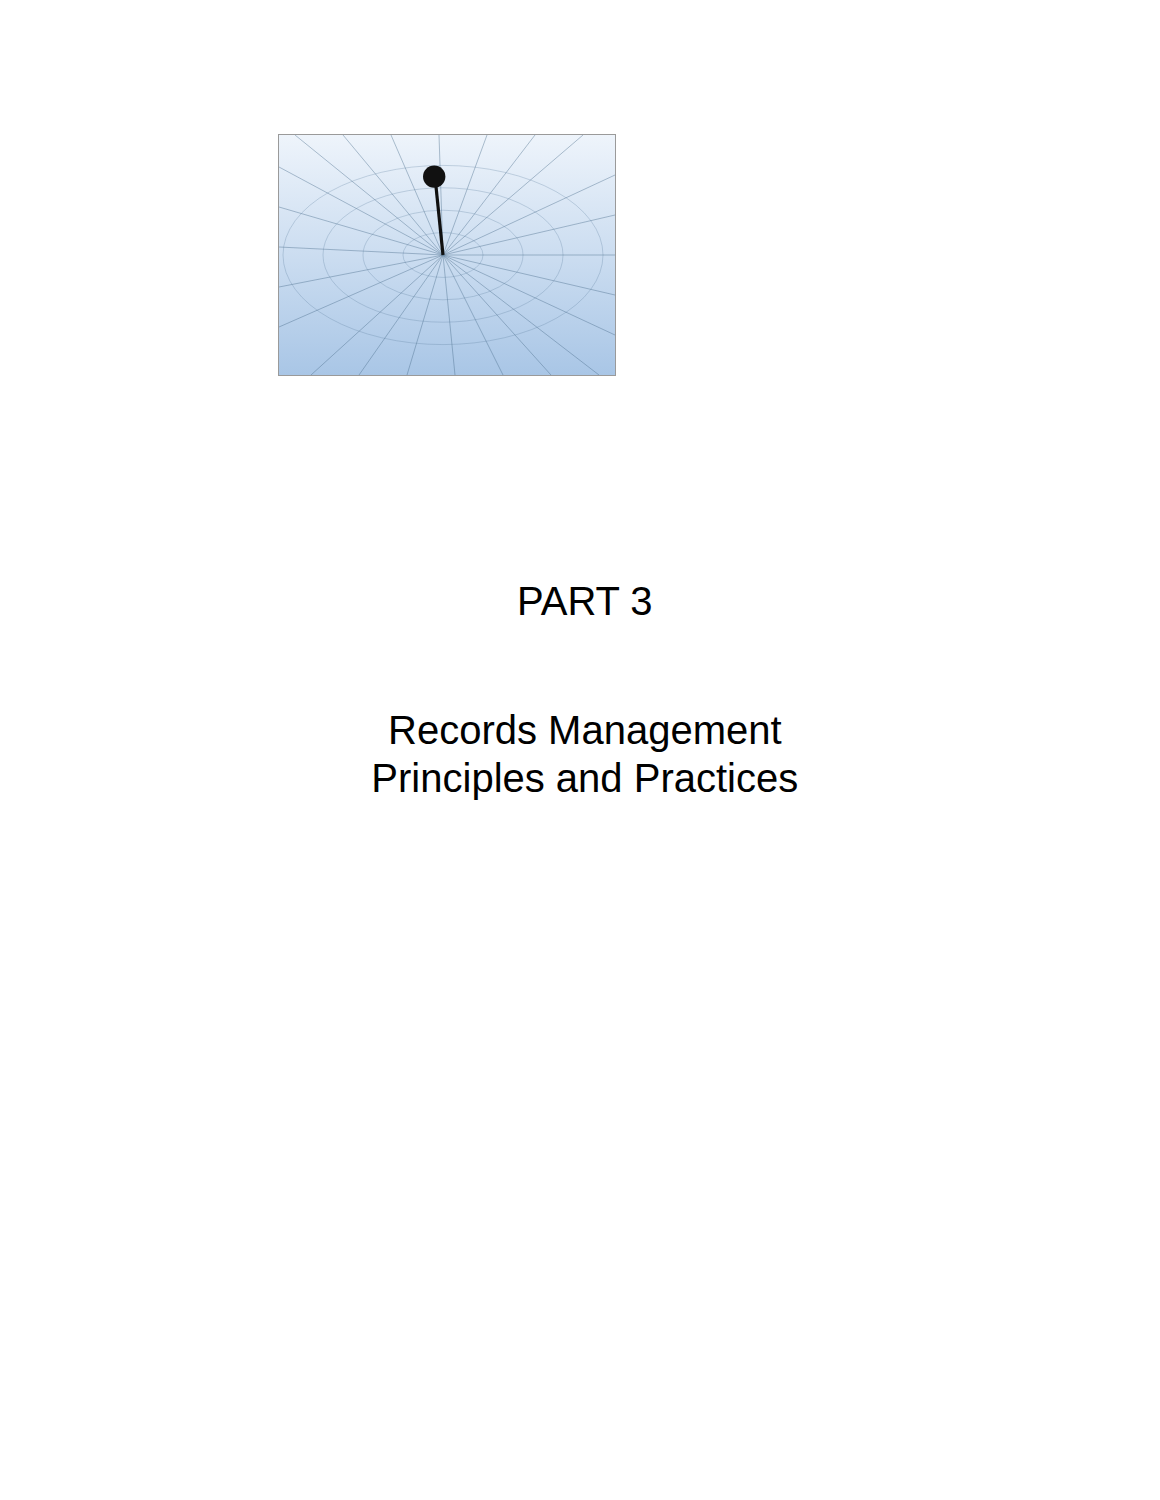PART 3
Records Management Principles and Practices